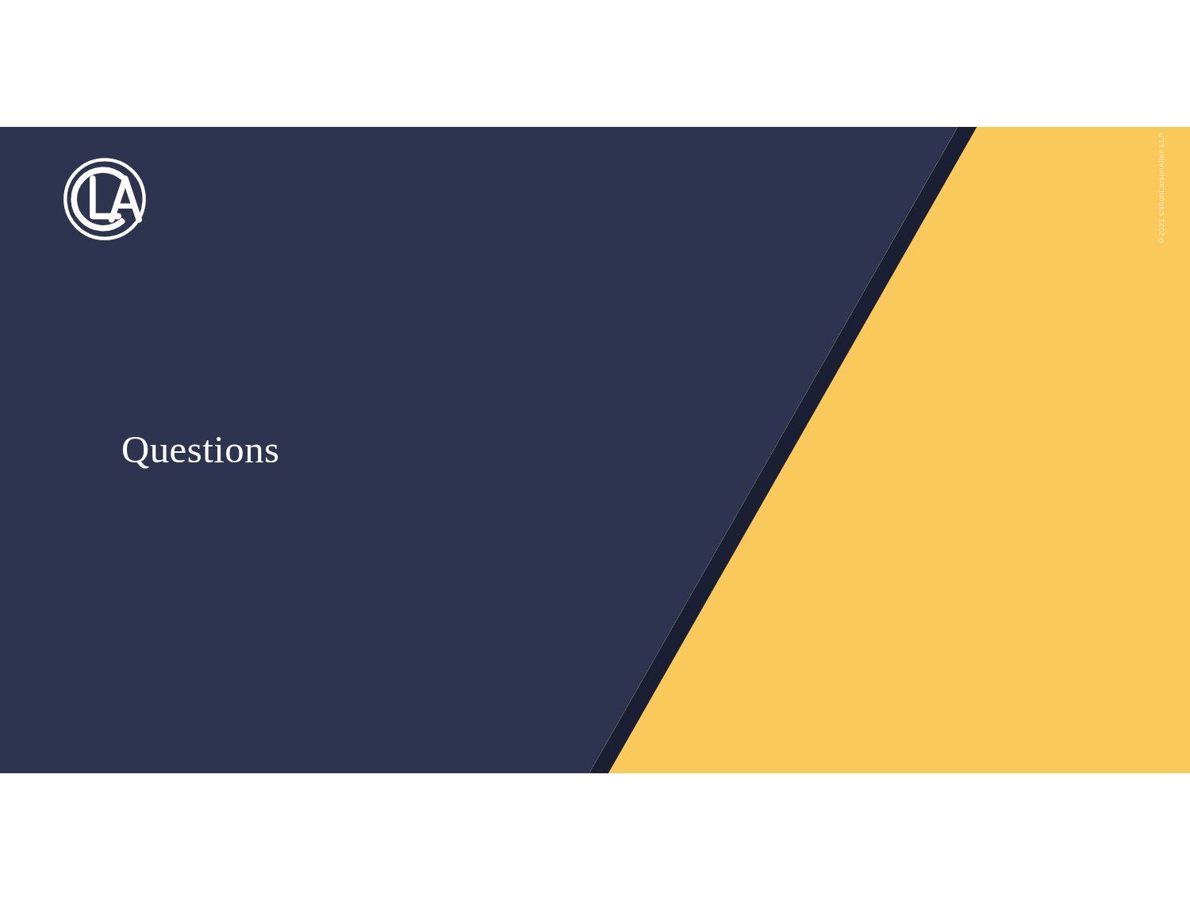CLA logo
Questions
©2021 CliftonLarsonAllen LLP
WEALTH ADVISORY | OUTSOURCING
AUDIT, TAX, AND CONSULTING
Investment advisory services are offered through CliftonLarsonAllen
Wealth Advisors, LLC, an SEC-registered investment advisor
19